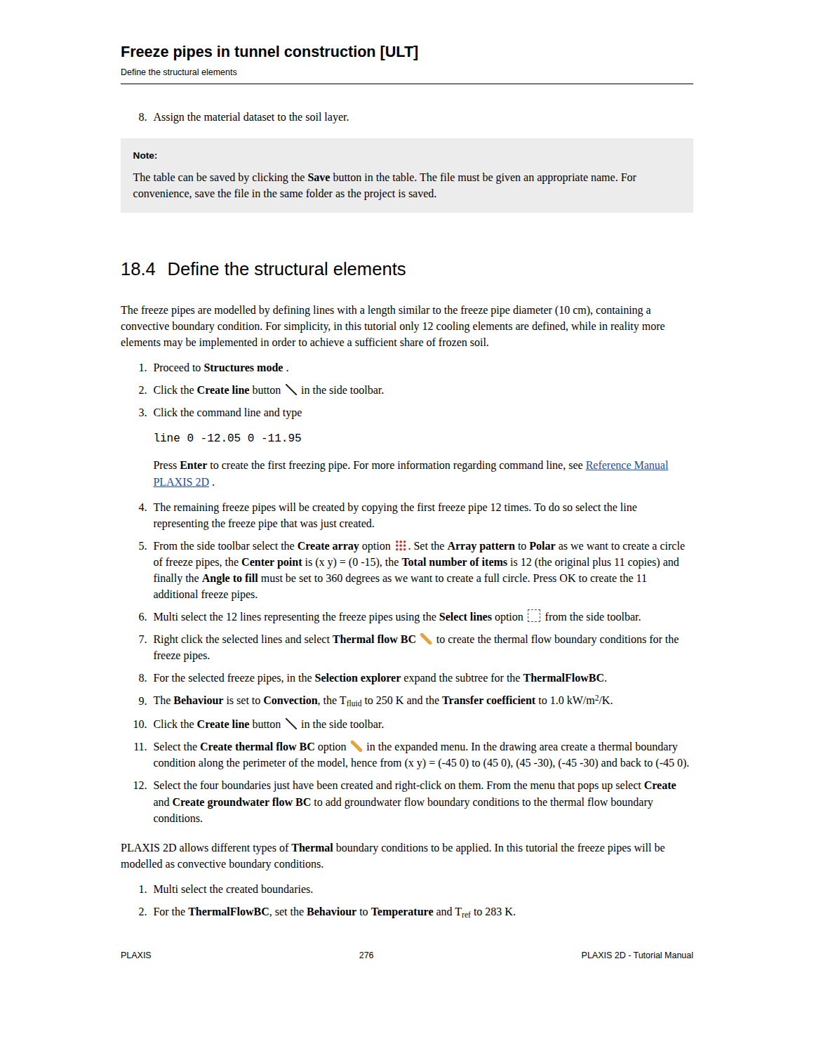Freeze pipes in tunnel construction [ULT]
Define the structural elements
Assign the material dataset to the soil layer.
Note:
The table can be saved by clicking the Save button in the table. The file must be given an appropriate name. For convenience, save the file in the same folder as the project is saved.
18.4 Define the structural elements
The freeze pipes are modelled by defining lines with a length similar to the freeze pipe diameter (10 cm), containing a convective boundary condition. For simplicity, in this tutorial only 12 cooling elements are defined, while in reality more elements may be implemented in order to achieve a sufficient share of frozen soil.
Proceed to Structures mode .
Click the Create line button in the side toolbar.
Click the command line and type
line 0 -12.05 0 -11.95
Press Enter to create the first freezing pipe. For more information regarding command line, see Reference Manual PLAXIS 2D .
The remaining freeze pipes will be created by copying the first freeze pipe 12 times. To do so select the line representing the freeze pipe that was just created.
From the side toolbar select the Create array option . Set the Array pattern to Polar as we want to create a circle of freeze pipes, the Center point is (x y) = (0 -15), the Total number of items is 12 (the original plus 11 copies) and finally the Angle to fill must be set to 360 degrees as we want to create a full circle. Press OK to create the 11 additional freeze pipes.
Multi select the 12 lines representing the freeze pipes using the Select lines option from the side toolbar.
Right click the selected lines and select Thermal flow BC to create the thermal flow boundary conditions for the freeze pipes.
For the selected freeze pipes, in the Selection explorer expand the subtree for the ThermalFlowBC.
The Behaviour is set to Convection, the Tfluid to 250 K and the Transfer coefficient to 1.0 kW/m2/K.
Click the Create line button in the side toolbar.
Select the Create thermal flow BC option in the expanded menu. In the drawing area create a thermal boundary condition along the perimeter of the model, hence from (x y) = (-45 0) to (45 0), (45 -30), (-45 -30) and back to (-45 0).
Select the four boundaries just have been created and right-click on them. From the menu that pops up select Create and Create groundwater flow BC to add groundwater flow boundary conditions to the thermal flow boundary conditions.
PLAXIS 2D allows different types of Thermal boundary conditions to be applied. In this tutorial the freeze pipes will be modelled as convective boundary conditions.
Multi select the created boundaries.
For the ThermalFlowBC, set the Behaviour to Temperature and Tref to 283 K.
PLAXIS
276
PLAXIS 2D - Tutorial Manual